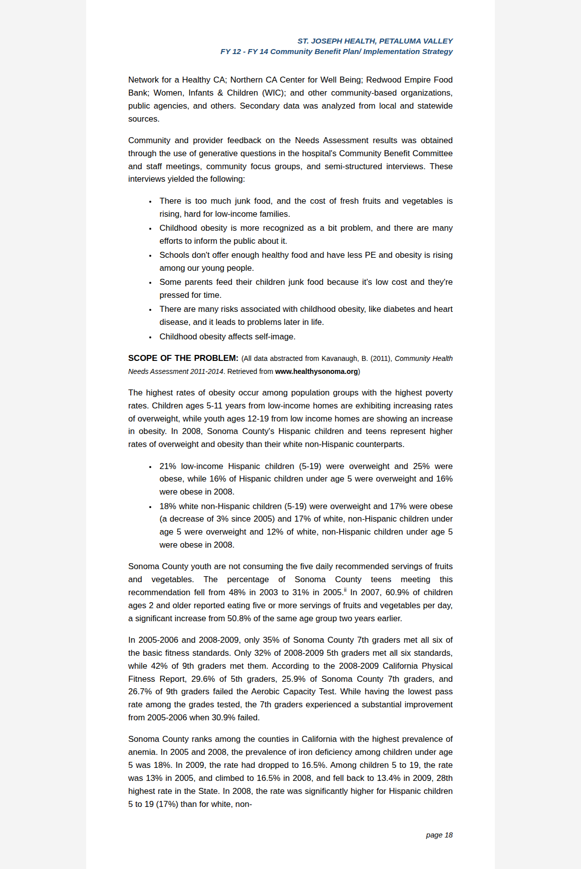ST. JOSEPH HEALTH, PETALUMA VALLEY FY 12 - FY 14 Community Benefit Plan/ Implementation Strategy
Network for a Healthy CA; Northern CA Center for Well Being; Redwood Empire Food Bank; Women, Infants & Children (WIC); and other community-based organizations, public agencies, and others. Secondary data was analyzed from local and statewide sources.
Community and provider feedback on the Needs Assessment results was obtained through the use of generative questions in the hospital's Community Benefit Committee and staff meetings, community focus groups, and semi-structured interviews. These interviews yielded the following:
There is too much junk food, and the cost of fresh fruits and vegetables is rising, hard for low-income families.
Childhood obesity is more recognized as a bit problem, and there are many efforts to inform the public about it.
Schools don't offer enough healthy food and have less PE and obesity is rising among our young people.
Some parents feed their children junk food because it's low cost and they're pressed for time.
There are many risks associated with childhood obesity, like diabetes and heart disease, and it leads to problems later in life.
Childhood obesity affects self-image.
SCOPE OF THE PROBLEM: (All data abstracted from Kavanaugh, B. (2011), Community Health Needs Assessment 2011-2014. Retrieved from www.healthysonoma.org)
The highest rates of obesity occur among population groups with the highest poverty rates. Children ages 5-11 years from low-income homes are exhibiting increasing rates of overweight, while youth ages 12-19 from low income homes are showing an increase in obesity. In 2008, Sonoma County's Hispanic children and teens represent higher rates of overweight and obesity than their white non-Hispanic counterparts.
21% low-income Hispanic children (5-19) were overweight and 25% were obese, while 16% of Hispanic children under age 5 were overweight and 16% were obese in 2008.
18% white non-Hispanic children (5-19) were overweight and 17% were obese (a decrease of 3% since 2005) and 17% of white, non-Hispanic children under age 5 were overweight and 12% of white, non-Hispanic children under age 5 were obese in 2008.
Sonoma County youth are not consuming the five daily recommended servings of fruits and vegetables. The percentage of Sonoma County teens meeting this recommendation fell from 48% in 2003 to 31% in 2005.ii In 2007, 60.9% of children ages 2 and older reported eating five or more servings of fruits and vegetables per day, a significant increase from 50.8% of the same age group two years earlier.
In 2005-2006 and 2008-2009, only 35% of Sonoma County 7th graders met all six of the basic fitness standards. Only 32% of 2008-2009 5th graders met all six standards, while 42% of 9th graders met them. According to the 2008-2009 California Physical Fitness Report, 29.6% of 5th graders, 25.9% of Sonoma County 7th graders, and 26.7% of 9th graders failed the Aerobic Capacity Test. While having the lowest pass rate among the grades tested, the 7th graders experienced a substantial improvement from 2005-2006 when 30.9% failed.
Sonoma County ranks among the counties in California with the highest prevalence of anemia. In 2005 and 2008, the prevalence of iron deficiency among children under age 5 was 18%. In 2009, the rate had dropped to 16.5%. Among children 5 to 19, the rate was 13% in 2005, and climbed to 16.5% in 2008, and fell back to 13.4% in 2009, 28th highest rate in the State. In 2008, the rate was significantly higher for Hispanic children 5 to 19 (17%) than for white, non-
page 18